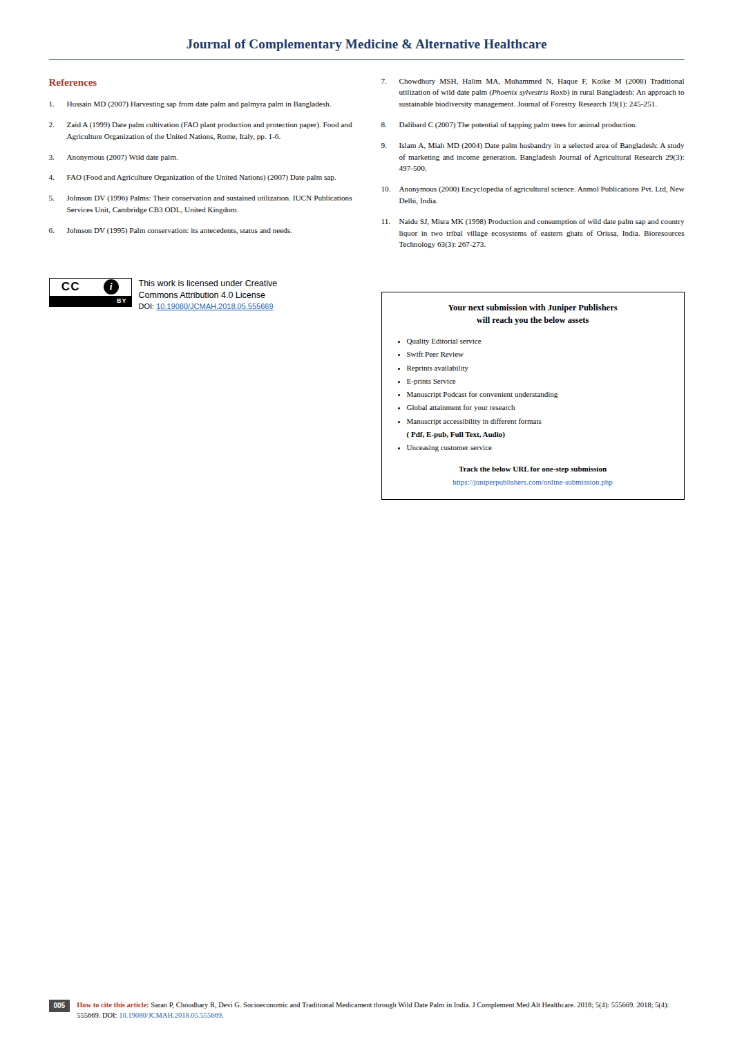Journal of Complementary Medicine & Alternative Healthcare
References
Hussain MD (2007) Harvesting sap from date palm and palmyra palm in Bangladesh.
Zaid A (1999) Date palm cultivation (FAO plant production and protection paper). Food and Agriculture Organization of the United Nations, Rome, Italy, pp. 1-6.
Anonymous (2007) Wild date palm.
FAO (Food and Agriculture Organization of the United Nations) (2007) Date palm sap.
Johnson DV (1996) Palms: Their conservation and sustained utilization. IUCN Publications Services Unit, Cambridge CB3 ODL, United Kingdom.
Johnson DV (1995) Palm conservation: its antecedents, status and needs.
CC i
BY
This work is licensed under Creative
Commons Attribution 4.0 License
DOI: 10.19080/JCMAH.2018.05.555669
Chowdhury MSH, Halim MA, Muhammed N, Haque F, Koike M (2008) Traditional utilization of wild date palm (Phoenix sylvestris Roxb) in rural Bangladesh: An approach to sustainable biodiversity management. Journal of Forestry Research 19(1): 245-251.
Dalibard C (2007) The potential of tapping palm trees for animal production.
Islam A, Miah MD (2004) Date palm husbandry in a selected area of Bangladesh: A study of marketing and income generation. Bangladesh Journal of Agricultural Research 29(3): 497-500.
Anonymous (2000) Encyclopedia of agricultural science. Anmol Publications Pvt. Ltd, New Delhi, India.
Naidu SJ, Misra MK (1998) Production and consumption of wild date palm sap and country liquor in two tribal village ecosystems of eastern ghats of Orissa, India. Bioresources Technology 63(3): 267-273.
Your next submission with Juniper Publishers
will reach you the below assets
Quality Editorial service
Swift Peer Review
Reprints availability
E-prints Service
Manuscript Podcast for convenient understanding
Global attainment for your research
Manuscript accessibility in different formats
( Pdf, E-pub, Full Text, Audio)
Unceasing customer service
Track the below URL for one-step submission https://juniperpublishers.com/online-submission.php
005
How to cite this article: Saran P, Choudhary R, Devi G. Socioeconomic and Traditional Medicament through Wild Date Palm in India. J Complement Med Alt Healthcare. 2018; 5(4): 555669. 2018; 5(4): 555669. DOI: 10.19080/JCMAH.2018.05.555669.